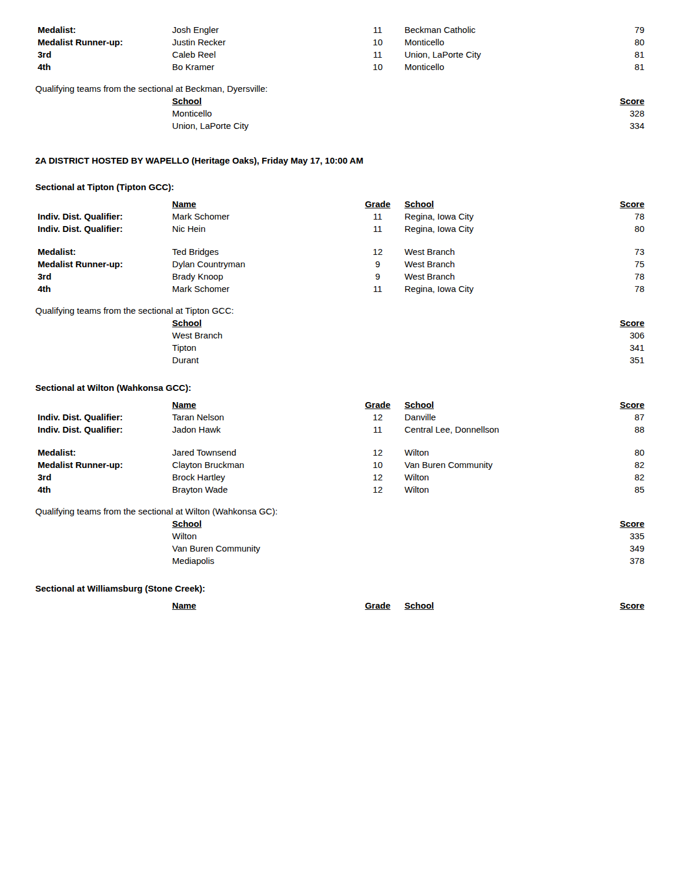| Medalist: | Josh Engler | 11 | Beckman Catholic | 79 |
| Medalist Runner-up: | Justin Recker | 10 | Monticello | 80 |
| 3rd | Caleb Reel | 11 | Union, LaPorte City | 81 |
| 4th | Bo Kramer | 10 | Monticello | 81 |
Qualifying teams from the sectional at Beckman, Dyersville:
| | School | Score |
| | Monticello | 328 |
| | Union, LaPorte City | 334 |
2A DISTRICT HOSTED BY WAPELLO (Heritage Oaks), Friday May 17, 10:00 AM
Sectional at Tipton (Tipton GCC):
| | Name | Grade | School | Score |
| Indiv. Dist. Qualifier: | Mark Schomer | 11 | Regina, Iowa City | 78 |
| Indiv. Dist. Qualifier: | Nic Hein | 11 | Regina, Iowa City | 80 |
| Medalist: | Ted Bridges | 12 | West Branch | 73 |
| Medalist Runner-up: | Dylan Countryman | 9 | West Branch | 75 |
| 3rd | Brady Knoop | 9 | West Branch | 78 |
| 4th | Mark Schomer | 11 | Regina, Iowa City | 78 |
Qualifying teams from the sectional at Tipton GCC:
| | School | Score |
| | West Branch | 306 |
| | Tipton | 341 |
| | Durant | 351 |
Sectional at Wilton (Wahkonsa GCC):
| | Name | Grade | School | Score |
| Indiv. Dist. Qualifier: | Taran Nelson | 12 | Danville | 87 |
| Indiv. Dist. Qualifier: | Jadon Hawk | 11 | Central Lee, Donnellson | 88 |
| Medalist: | Jared Townsend | 12 | Wilton | 80 |
| Medalist Runner-up: | Clayton Bruckman | 10 | Van Buren Community | 82 |
| 3rd | Brock Hartley | 12 | Wilton | 82 |
| 4th | Brayton Wade | 12 | Wilton | 85 |
Qualifying teams from the sectional at Wilton (Wahkonsa GC):
| | School | Score |
| | Wilton | 335 |
| | Van Buren Community | 349 |
| | Mediapolis | 378 |
Sectional at Williamsburg (Stone Creek):
| | Name | Grade | School | Score |